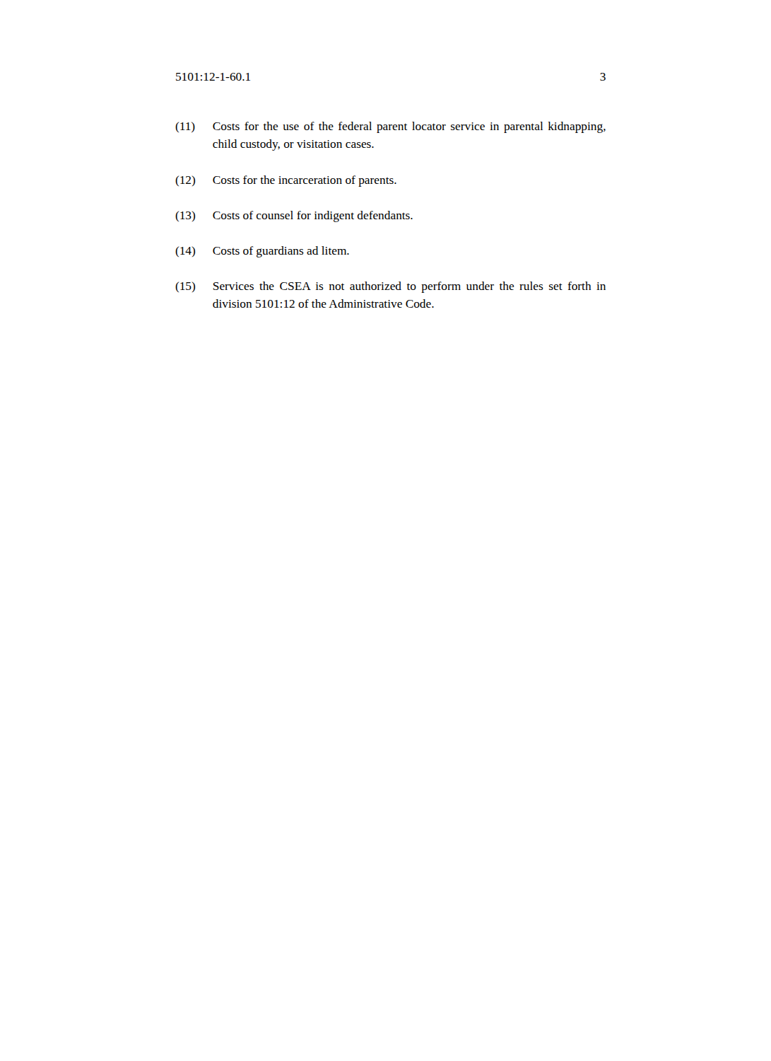5101:12-1-60.1 3
(11) Costs for the use of the federal parent locator service in parental kidnapping, child custody, or visitation cases.
(12) Costs for the incarceration of parents.
(13) Costs of counsel for indigent defendants.
(14) Costs of guardians ad litem.
(15) Services the CSEA is not authorized to perform under the rules set forth in division 5101:12 of the Administrative Code.